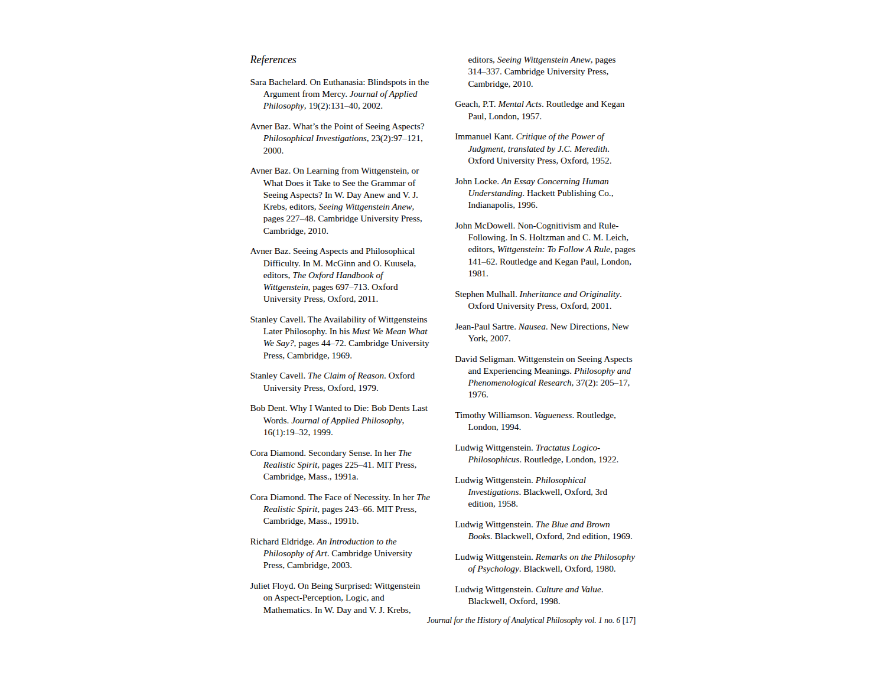References
Sara Bachelard. On Euthanasia: Blindspots in the Argument from Mercy. Journal of Applied Philosophy, 19(2):131–40, 2002.
Avner Baz. What’s the Point of Seeing Aspects? Philosophical Investigations, 23(2):97–121, 2000.
Avner Baz. On Learning from Wittgenstein, or What Does it Take to See the Grammar of Seeing Aspects? In W. Day Anew and V. J. Krebs, editors, Seeing Wittgenstein Anew, pages 227–48. Cambridge University Press, Cambridge, 2010.
Avner Baz. Seeing Aspects and Philosophical Difficulty. In M. McGinn and O. Kuusela, editors, The Oxford Handbook of Wittgenstein, pages 697–713. Oxford University Press, Oxford, 2011.
Stanley Cavell. The Availability of Wittgensteins Later Philosophy. In his Must We Mean What We Say?, pages 44–72. Cambridge University Press, Cambridge, 1969.
Stanley Cavell. The Claim of Reason. Oxford University Press, Oxford, 1979.
Bob Dent. Why I Wanted to Die: Bob Dents Last Words. Journal of Applied Philosophy, 16(1):19–32, 1999.
Cora Diamond. Secondary Sense. In her The Realistic Spirit, pages 225–41. MIT Press, Cambridge, Mass., 1991a.
Cora Diamond. The Face of Necessity. In her The Realistic Spirit, pages 243–66. MIT Press, Cambridge, Mass., 1991b.
Richard Eldridge. An Introduction to the Philosophy of Art. Cambridge University Press, Cambridge, 2003.
Juliet Floyd. On Being Surprised: Wittgenstein on Aspect-Perception, Logic, and Mathematics. In W. Day and V. J. Krebs, editors, Seeing Wittgenstein Anew, pages 314–337. Cambridge University Press, Cambridge, 2010.
Geach, P.T. Mental Acts. Routledge and Kegan Paul, London, 1957.
Immanuel Kant. Critique of the Power of Judgment, translated by J.C. Meredith. Oxford University Press, Oxford, 1952.
John Locke. An Essay Concerning Human Understanding. Hackett Publishing Co., Indianapolis, 1996.
John McDowell. Non-Cognitivism and Rule-Following. In S. Holtzman and C. M. Leich, editors, Wittgenstein: To Follow A Rule, pages 141–62. Routledge and Kegan Paul, London, 1981.
Stephen Mulhall. Inheritance and Originality. Oxford University Press, Oxford, 2001.
Jean-Paul Sartre. Nausea. New Directions, New York, 2007.
David Seligman. Wittgenstein on Seeing Aspects and Experiencing Meanings. Philosophy and Phenomenological Research, 37(2): 205–17, 1976.
Timothy Williamson. Vagueness. Routledge, London, 1994.
Ludwig Wittgenstein. Tractatus Logico-Philosophicus. Routledge, London, 1922.
Ludwig Wittgenstein. Philosophical Investigations. Blackwell, Oxford, 3rd edition, 1958.
Ludwig Wittgenstein. The Blue and Brown Books. Blackwell, Oxford, 2nd edition, 1969.
Ludwig Wittgenstein. Remarks on the Philosophy of Psychology. Blackwell, Oxford, 1980.
Ludwig Wittgenstein. Culture and Value. Blackwell, Oxford, 1998.
Journal for the History of Analytical Philosophy vol. 1 no. 6 [17]